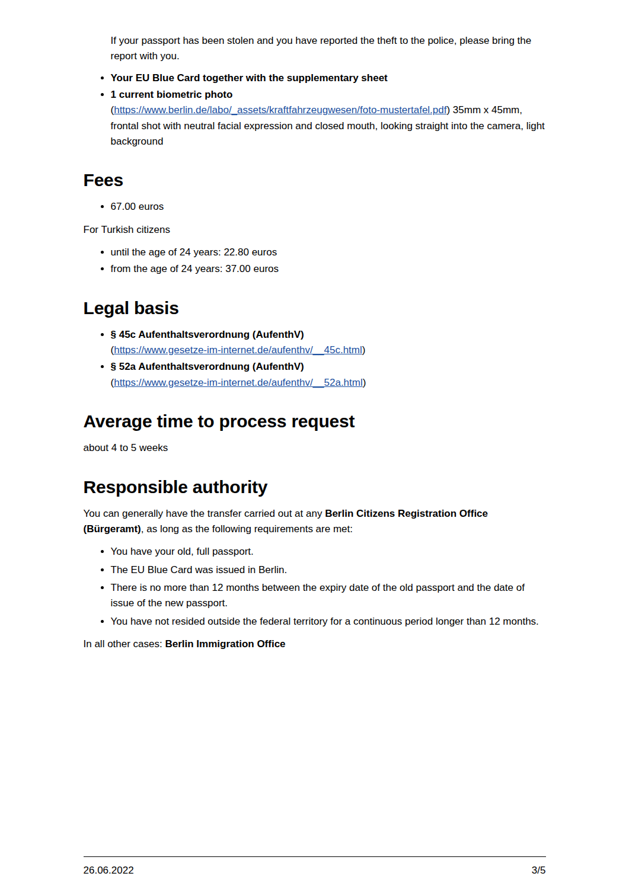If your passport has been stolen and you have reported the theft to the police, please bring the report with you.
Your EU Blue Card together with the supplementary sheet
1 current biometric photo
(https://www.berlin.de/labo/_assets/kraftfahrzeugwesen/foto-mustertafel.pdf) 35mm x 45mm, frontal shot with neutral facial expression and closed mouth, looking straight into the camera, light background
Fees
67.00 euros
For Turkish citizens
until the age of 24 years: 22.80 euros
from the age of 24 years: 37.00 euros
Legal basis
§ 45c Aufenthaltsverordnung (AufenthV)
(https://www.gesetze-im-internet.de/aufenthv/__45c.html)
§ 52a Aufenthaltsverordnung (AufenthV)
(https://www.gesetze-im-internet.de/aufenthv/__52a.html)
Average time to process request
about 4 to 5 weeks
Responsible authority
You can generally have the transfer carried out at any Berlin Citizens Registration Office (Bürgeramt), as long as the following requirements are met:
You have your old, full passport.
The EU Blue Card was issued in Berlin.
There is no more than 12 months between the expiry date of the old passport and the date of issue of the new passport.
You have not resided outside the federal territory for a continuous period longer than 12 months.
In all other cases: Berlin Immigration Office
26.06.2022 3/5